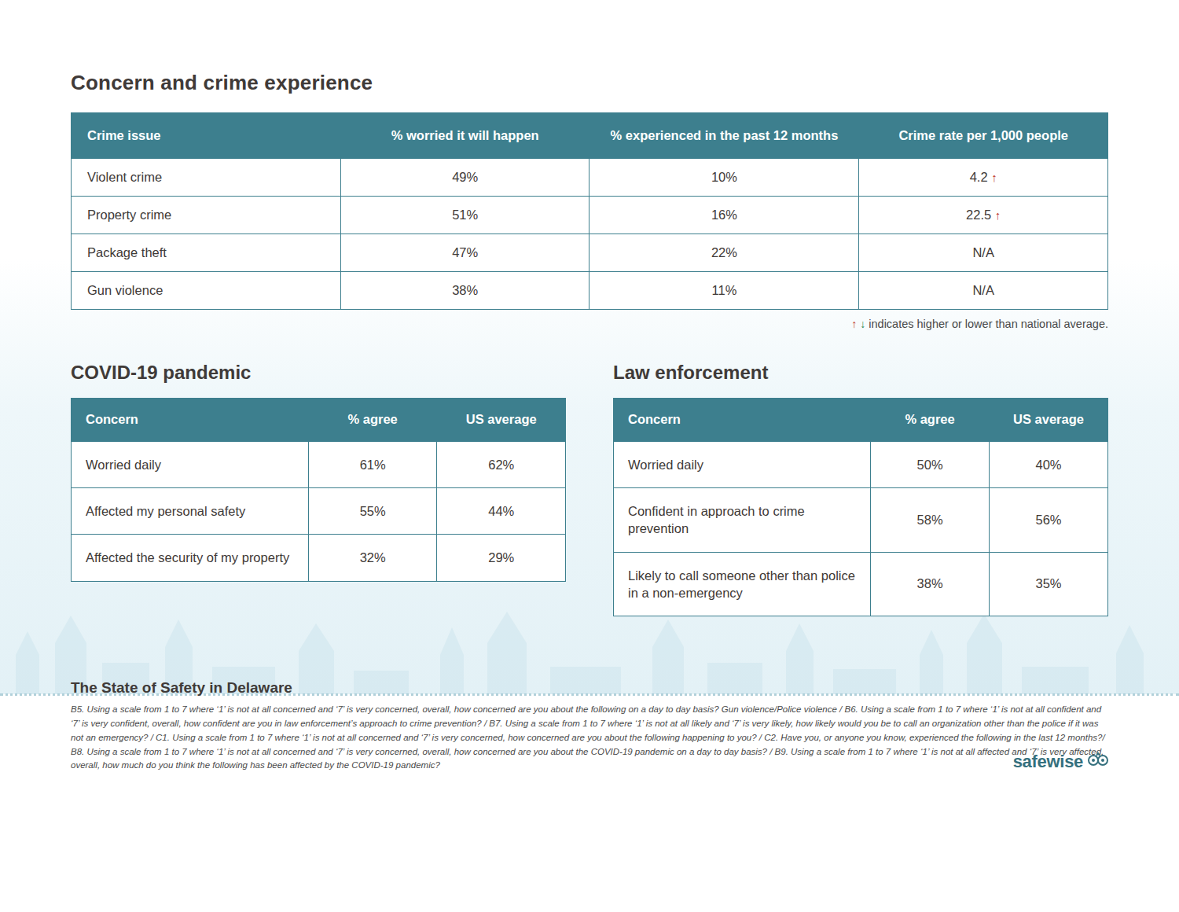Concern and crime experience
| Crime issue | % worried it will happen | % experienced in the past 12 months | Crime rate per 1,000 people |
| --- | --- | --- | --- |
| Violent crime | 49% | 10% | 4.2 ↑ |
| Property crime | 51% | 16% | 22.5 ↑ |
| Package theft | 47% | 22% | N/A |
| Gun violence | 38% | 11% | N/A |
↑ ↓ indicates higher or lower than national average.
COVID-19 pandemic
| Concern | % agree | US average |
| --- | --- | --- |
| Worried daily | 61% | 62% |
| Affected my personal safety | 55% | 44% |
| Affected the security of my property | 32% | 29% |
Law enforcement
| Concern | % agree | US average |
| --- | --- | --- |
| Worried daily | 50% | 40% |
| Confident in approach to crime prevention | 58% | 56% |
| Likely to call someone other than police in a non-emergency | 38% | 35% |
The State of Safety in Delaware
B5. Using a scale from 1 to 7 where ‘1’ is not at all concerned and ‘7’ is very concerned, overall, how concerned are you about the following on a day to day basis? Gun violence/Police violence / B6. Using a scale from 1 to 7 where ‘1’ is not at all confident and ‘7’ is very confident, overall, how confident are you in law enforcement’s approach to crime prevention? / B7. Using a scale from 1 to 7 where ‘1’ is not at all likely and ‘7’ is very likely, how likely would you be to call an organization other than the police if it was not an emergency? / C1. Using a scale from 1 to 7 where ‘1’ is not at all concerned and ‘7’ is very concerned, how concerned are you about the following happening to you? / C2. Have you, or anyone you know, experienced the following in the last 12 months?/ B8. Using a scale from 1 to 7 where ‘1’ is not at all concerned and ‘7’ is very concerned, overall, how concerned are you about the COVID-19 pandemic on a day to day basis? / B9. Using a scale from 1 to 7 where ‘1’ is not at all affected and ‘7’ is very affected, overall, how much do you think the following has been affected by the COVID-19 pandemic?
safewise